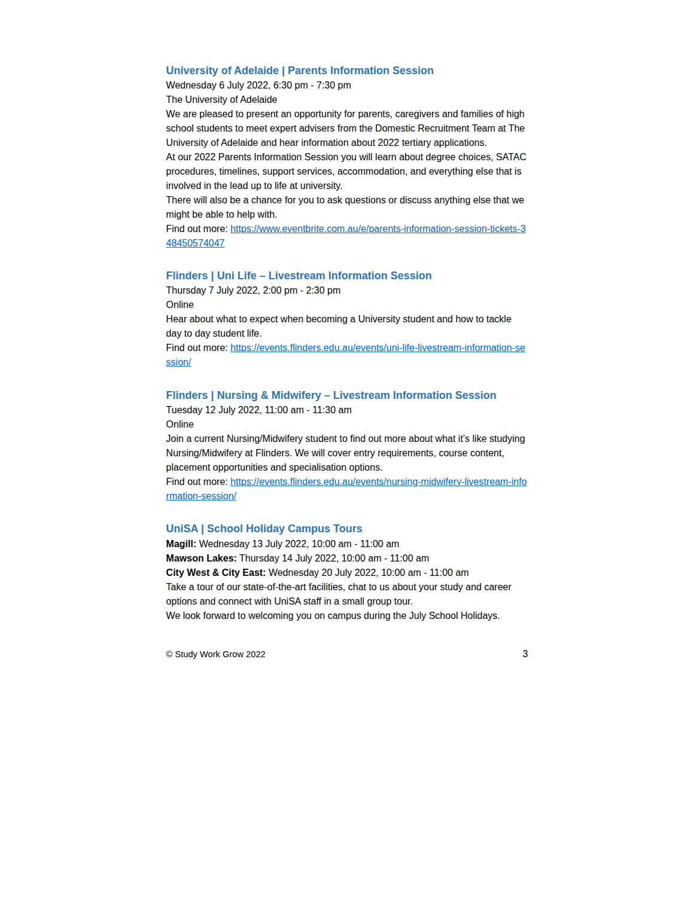University of Adelaide | Parents Information Session
Wednesday 6 July 2022, 6:30 pm - 7:30 pm
The University of Adelaide
We are pleased to present an opportunity for parents, caregivers and families of high school students to meet expert advisers from the Domestic Recruitment Team at The University of Adelaide and hear information about 2022 tertiary applications.
At our 2022 Parents Information Session you will learn about degree choices, SATAC procedures, timelines, support services, accommodation, and everything else that is involved in the lead up to life at university.
There will also be a chance for you to ask questions or discuss anything else that we might be able to help with.
Find out more: https://www.eventbrite.com.au/e/parents-information-session-tickets-348450574047
Flinders | Uni Life – Livestream Information Session
Thursday 7 July 2022, 2:00 pm - 2:30 pm
Online
Hear about what to expect when becoming a University student and how to tackle day to day student life.
Find out more: https://events.flinders.edu.au/events/uni-life-livestream-information-session/
Flinders | Nursing & Midwifery – Livestream Information Session
Tuesday 12 July 2022, 11:00 am - 11:30 am
Online
Join a current Nursing/Midwifery student to find out more about what it’s like studying Nursing/Midwifery at Flinders. We will cover entry requirements, course content, placement opportunities and specialisation options.
Find out more: https://events.flinders.edu.au/events/nursing-midwifery-livestream-information-session/
UniSA | School Holiday Campus Tours
Magill: Wednesday 13 July 2022, 10:00 am - 11:00 am
Mawson Lakes: Thursday 14 July 2022, 10:00 am - 11:00 am
City West & City East: Wednesday 20 July 2022, 10:00 am - 11:00 am
Take a tour of our state-of-the-art facilities, chat to us about your study and career options and connect with UniSA staff in a small group tour.
We look forward to welcoming you on campus during the July School Holidays.
© Study Work Grow 2022 3